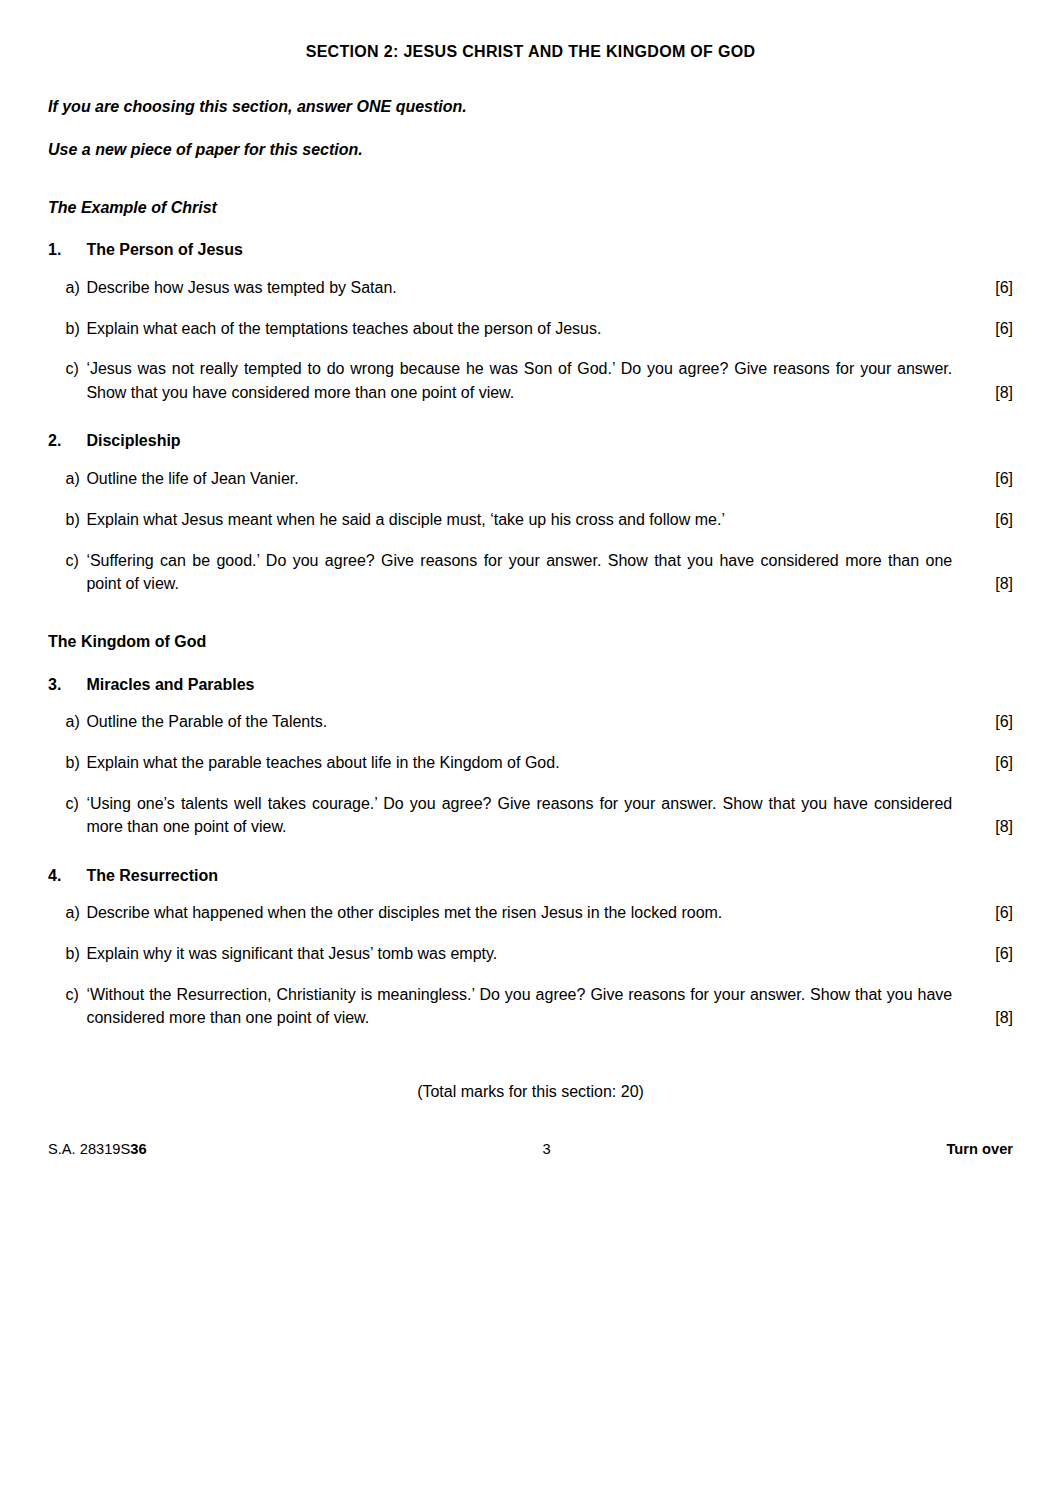SECTION 2: JESUS CHRIST AND THE KINGDOM OF GOD
If you are choosing this section, answer ONE question.
Use a new piece of paper for this section.
The Example of Christ
1. The Person of Jesus
a) Describe how Jesus was tempted by Satan. [6]
b) Explain what each of the temptations teaches about the person of Jesus. [6]
c) ‘Jesus was not really tempted to do wrong because he was Son of God.’ Do you agree? Give reasons for your answer. Show that you have considered more than one point of view. [8]
2. Discipleship
a) Outline the life of Jean Vanier. [6]
b) Explain what Jesus meant when he said a disciple must, ‘take up his cross and follow me.’ [6]
c) ‘Suffering can be good.’ Do you agree? Give reasons for your answer. Show that you have considered more than one point of view. [8]
The Kingdom of God
3. Miracles and Parables
a) Outline the Parable of the Talents. [6]
b) Explain what the parable teaches about life in the Kingdom of God. [6]
c) ‘Using one’s talents well takes courage.’ Do you agree? Give reasons for your answer. Show that you have considered more than one point of view. [8]
4. The Resurrection
a) Describe what happened when the other disciples met the risen Jesus in the locked room. [6]
b) Explain why it was significant that Jesus’ tomb was empty. [6]
c) ‘Without the Resurrection, Christianity is meaningless.’ Do you agree? Give reasons for your answer. Show that you have considered more than one point of view. [8]
(Total marks for this section: 20)
S.A. 28319S36 3 Turn over